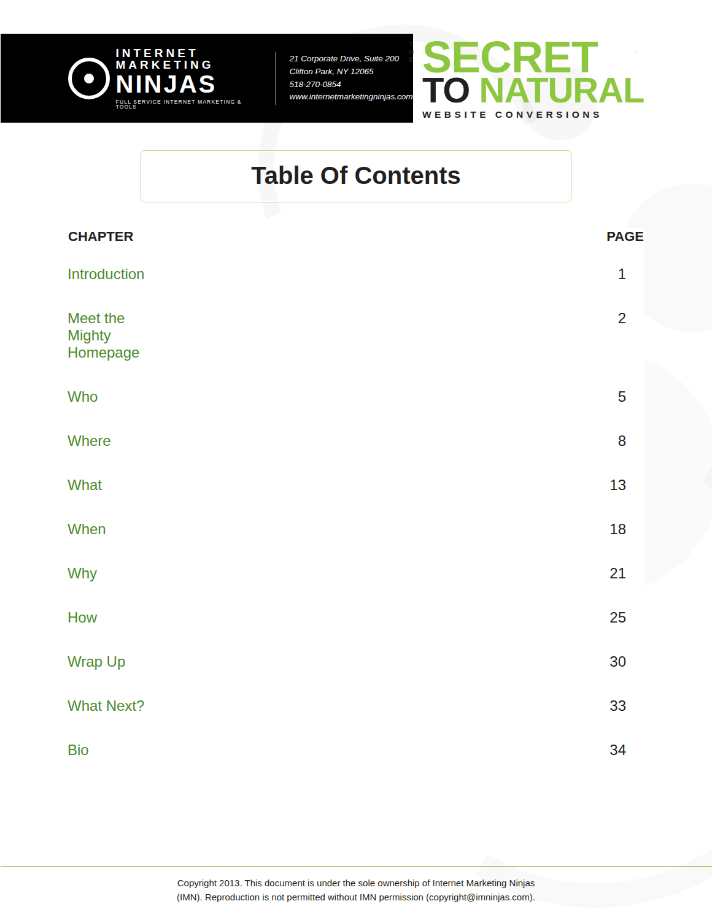INTERNET MARKETING
NINJAS
FULL SERVICE INTERNET MARKETING & TOOLS
21 Corporate Drive, Suite 200
Clifton Park, NY 12065
518-270-0854
www.internetmarketingninjas.com
T
H
E
SECRET
TO NATURAL
WEBSITE CONVERSIONS
Table Of Contents
| CHAPTER | PAGE |
| --- | --- |
| Introduction | 1 |
| Meet the Mighty Homepage | 2 |
| Who | 5 |
| Where | 8 |
| What | 13 |
| When | 18 |
| Why | 21 |
| How | 25 |
| Wrap Up | 30 |
| What Next? | 33 |
| Bio | 34 |
Copyright 2013. This document is under the sole ownership of Internet Marketing Ninjas
(IMN). Reproduction is not permitted without IMN permission (copyright@imninjas.com).